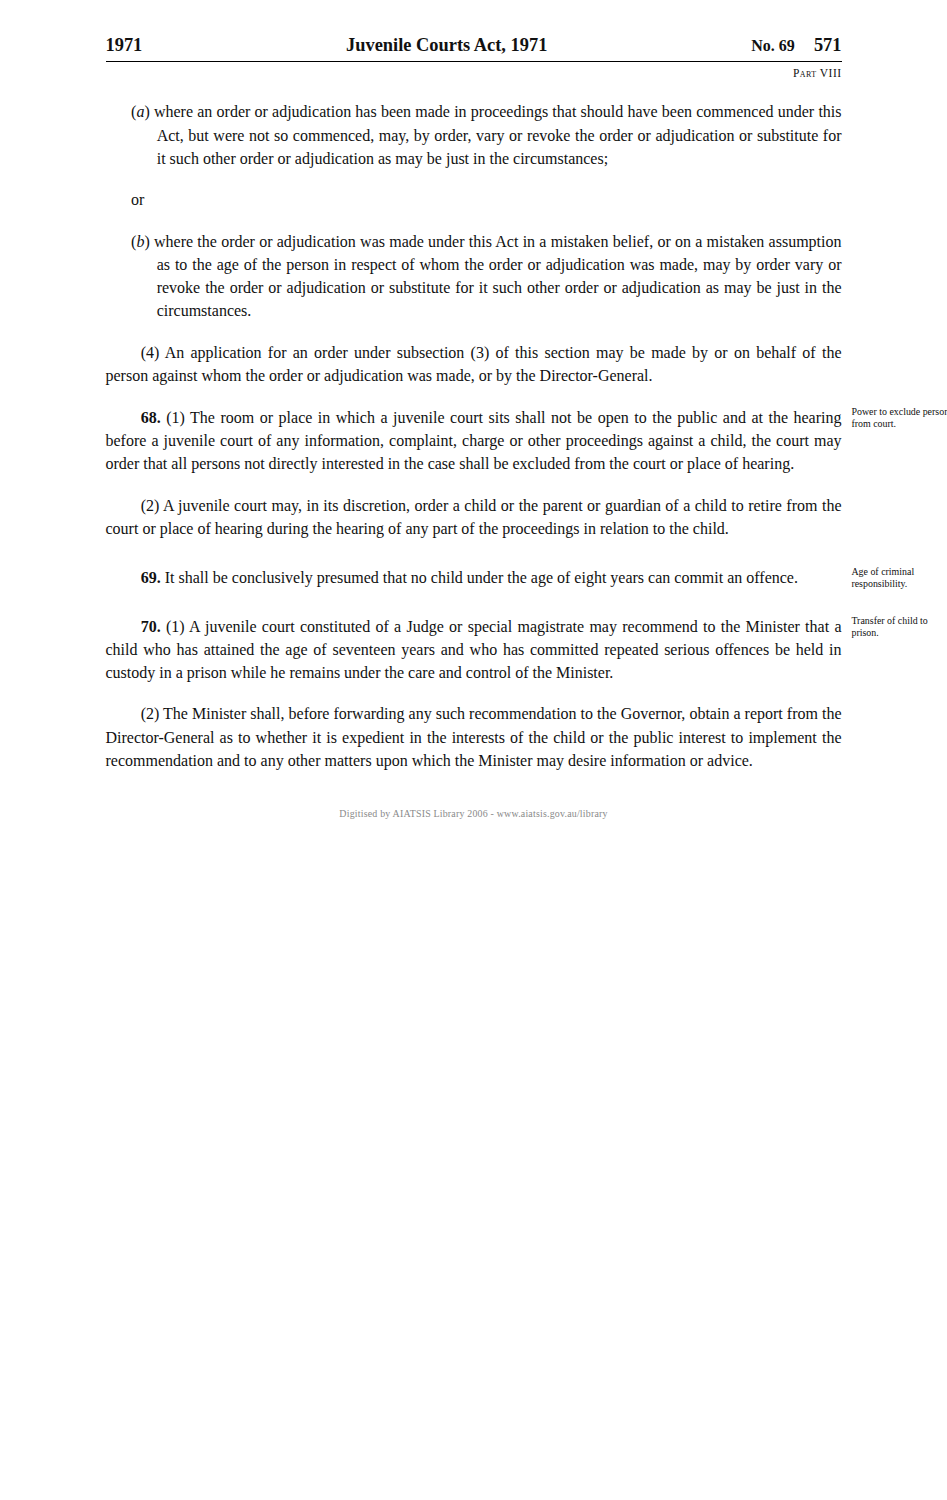1971 Juvenile Courts Act, 1971 No. 69 571
Part VIII
(a) where an order or adjudication has been made in proceedings that should have been commenced under this Act, but were not so commenced, may, by order, vary or revoke the order or adjudication or substitute for it such other order or adjudication as may be just in the circumstances;
or
(b) where the order or adjudication was made under this Act in a mistaken belief, or on a mistaken assumption as to the age of the person in respect of whom the order or adjudication was made, may by order vary or revoke the order or adjudication or substitute for it such other order or adjudication as may be just in the circumstances.
(4) An application for an order under subsection (3) of this section may be made by or on behalf of the person against whom the order or adjudication was made, or by the Director-General.
Power to exclude persons from court.
68. (1) The room or place in which a juvenile court sits shall not be open to the public and at the hearing before a juvenile court of any information, complaint, charge or other proceedings against a child, the court may order that all persons not directly interested in the case shall be excluded from the court or place of hearing.
(2) A juvenile court may, in its discretion, order a child or the parent or guardian of a child to retire from the court or place of hearing during the hearing of any part of the proceedings in relation to the child.
Age of criminal responsibility.
69. It shall be conclusively presumed that no child under the age of eight years can commit an offence.
Transfer of child to prison.
70. (1) A juvenile court constituted of a Judge or special magistrate may recommend to the Minister that a child who has attained the age of seventeen years and who has committed repeated serious offences be held in custody in a prison while he remains under the care and control of the Minister.
(2) The Minister shall, before forwarding any such recommendation to the Governor, obtain a report from the Director-General as to whether it is expedient in the interests of the child or the public interest to implement the recommendation and to any other matters upon which the Minister may desire information or advice.
Digitised by AIATSIS Library 2006 - www.aiatsis.gov.au/library